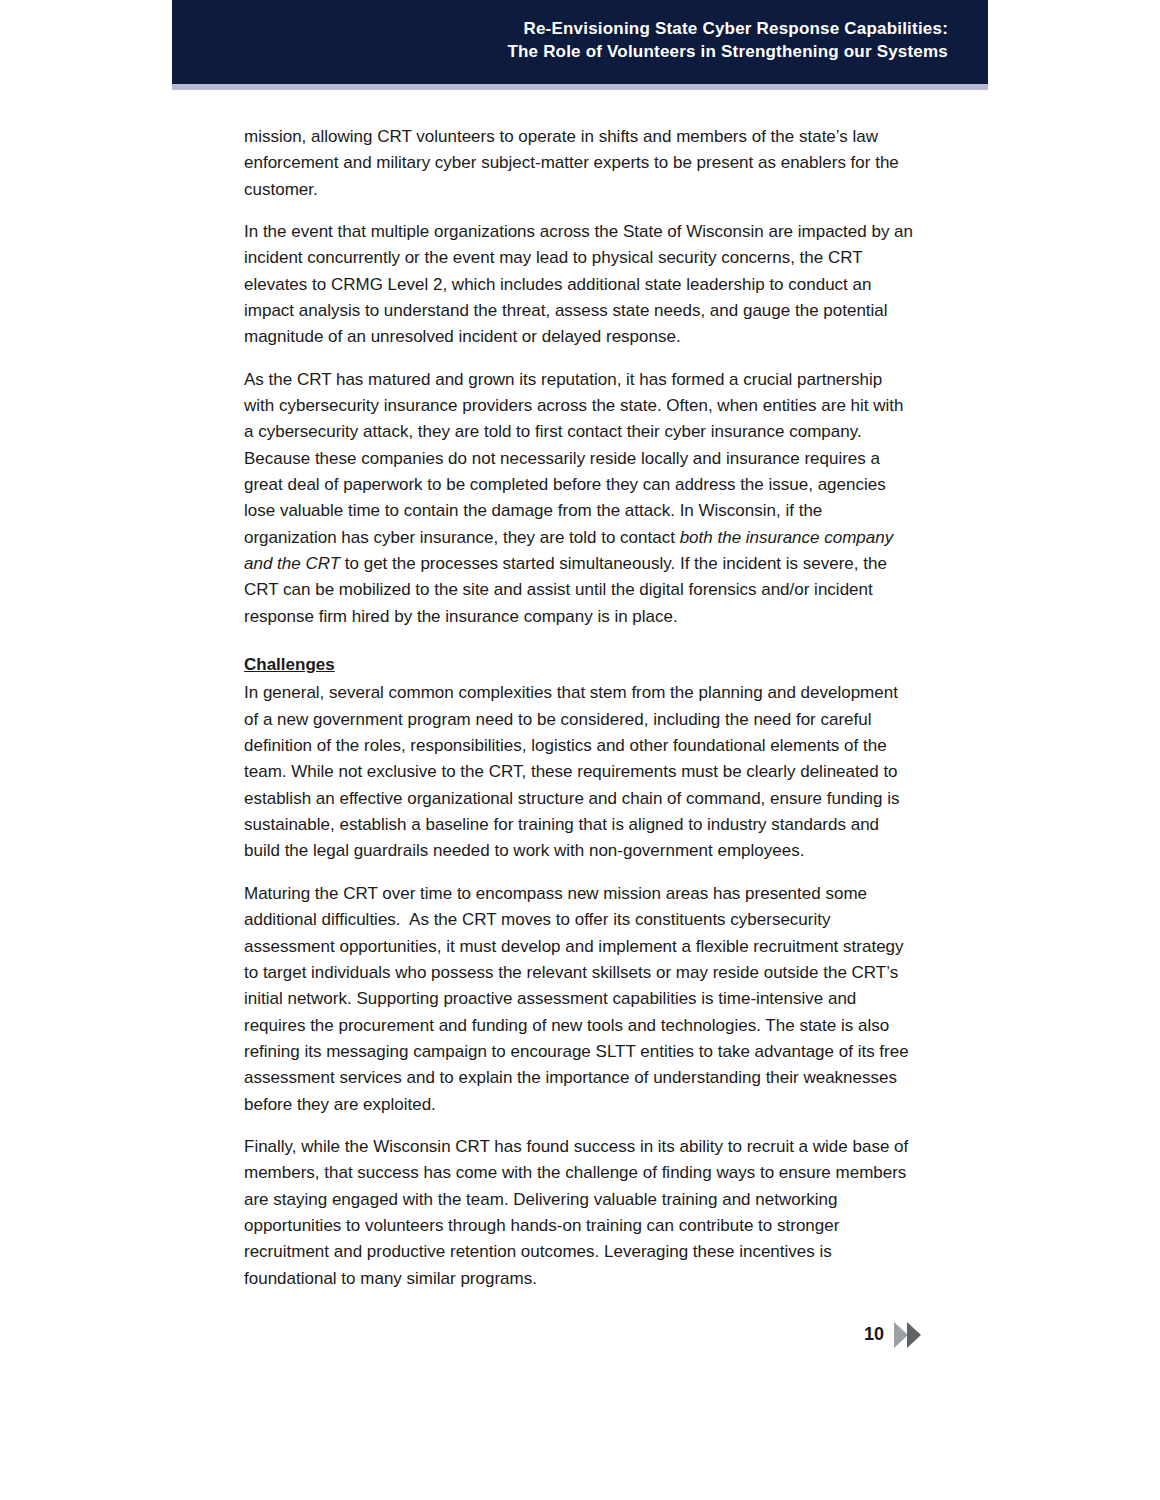Re-Envisioning State Cyber Response Capabilities:
The Role of Volunteers in Strengthening our Systems
mission, allowing CRT volunteers to operate in shifts and members of the state’s law enforcement and military cyber subject-matter experts to be present as enablers for the customer.
In the event that multiple organizations across the State of Wisconsin are impacted by an incident concurrently or the event may lead to physical security concerns, the CRT elevates to CRMG Level 2, which includes additional state leadership to conduct an impact analysis to understand the threat, assess state needs, and gauge the potential magnitude of an unresolved incident or delayed response.
As the CRT has matured and grown its reputation, it has formed a crucial partnership with cybersecurity insurance providers across the state. Often, when entities are hit with a cybersecurity attack, they are told to first contact their cyber insurance company. Because these companies do not necessarily reside locally and insurance requires a great deal of paperwork to be completed before they can address the issue, agencies lose valuable time to contain the damage from the attack. In Wisconsin, if the organization has cyber insurance, they are told to contact both the insurance company and the CRT to get the processes started simultaneously. If the incident is severe, the CRT can be mobilized to the site and assist until the digital forensics and/or incident response firm hired by the insurance company is in place.
Challenges
In general, several common complexities that stem from the planning and development of a new government program need to be considered, including the need for careful definition of the roles, responsibilities, logistics and other foundational elements of the team. While not exclusive to the CRT, these requirements must be clearly delineated to establish an effective organizational structure and chain of command, ensure funding is sustainable, establish a baseline for training that is aligned to industry standards and build the legal guardrails needed to work with non-government employees.
Maturing the CRT over time to encompass new mission areas has presented some additional difficulties. As the CRT moves to offer its constituents cybersecurity assessment opportunities, it must develop and implement a flexible recruitment strategy to target individuals who possess the relevant skillsets or may reside outside the CRT’s initial network. Supporting proactive assessment capabilities is time-intensive and requires the procurement and funding of new tools and technologies. The state is also refining its messaging campaign to encourage SLTT entities to take advantage of its free assessment services and to explain the importance of understanding their weaknesses before they are exploited.
Finally, while the Wisconsin CRT has found success in its ability to recruit a wide base of members, that success has come with the challenge of finding ways to ensure members are staying engaged with the team. Delivering valuable training and networking opportunities to volunteers through hands-on training can contribute to stronger recruitment and productive retention outcomes. Leveraging these incentives is foundational to many similar programs.
10